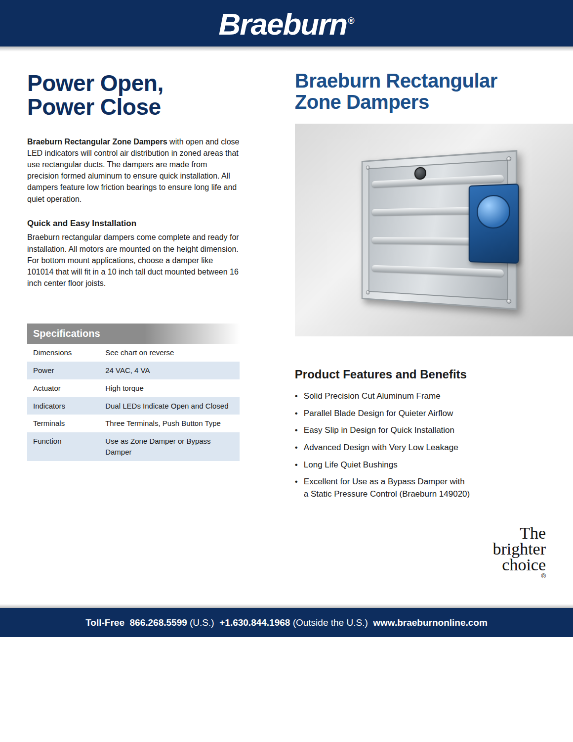Braeburn®
Power Open,
Power Close
Braeburn Rectangular Zone Dampers with open and close LED indicators will control air distribution in zoned areas that use rectangular ducts. The dampers are made from precision formed aluminum to ensure quick installation. All dampers feature low friction bearings to ensure long life and quiet operation.
Quick and Easy Installation
Braeburn rectangular dampers come complete and ready for installation. All motors are mounted on the height dimension. For bottom mount applications, choose a damper like 101014 that will fit in a 10 inch tall duct mounted between 16 inch center floor joists.
Specifications
| Dimensions | See chart on reverse |
| Power | 24 VAC, 4 VA |
| Actuator | High torque |
| Indicators | Dual LEDs Indicate Open and Closed |
| Terminals | Three Terminals, Push Button Type |
| Function | Use as Zone Damper or Bypass Damper |
Braeburn Rectangular
Zone Dampers
Product Features and Benefits
Solid Precision Cut Aluminum Frame
Parallel Blade Design for Quieter Airflow
Easy Slip in Design for Quick Installation
Advanced Design with Very Low Leakage
Long Life Quiet Bushings
Excellent for Use as a Bypass Damper witha Static Pressure Control (Braeburn 149020)
The brighter choice®
Toll-Free 866.268.5599 (U.S.) +1.630.844.1968 (Outside the U.S.) www.braeburnonline.com